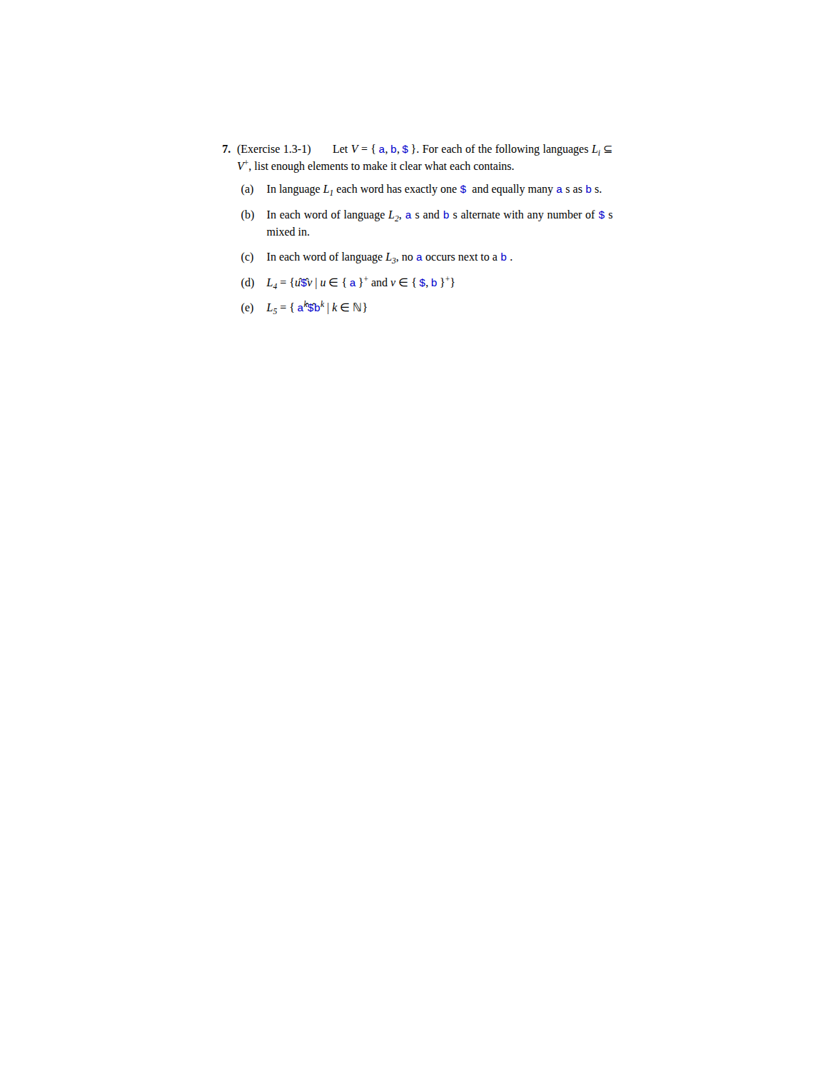7.
(Exercise 1.3-1) Let V = { a, b, $ }. For each of the following languages Li ⊆ V+, list enough elements to make it clear what each contains.
In language L1 each word has exactly one $ and equally many a s as b s.
In each word of language L2, a s and b s alternate with any number of $ s mixed in.
In each word of language L3, no a occurs next to a b .
L4 = {û$̂v | u ∈ { a }+ and v ∈ { $, b }+}
L5 = { ak̂$̂bk | k ∈ ℕ}